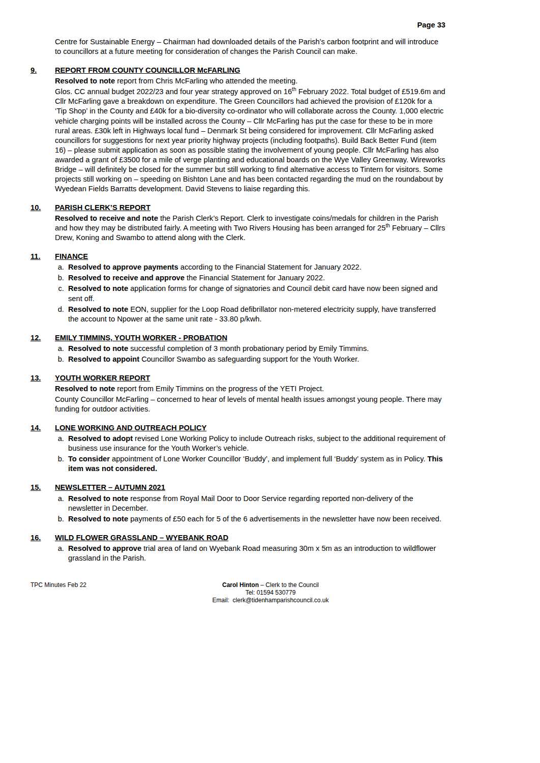Page 33
Centre for Sustainable Energy – Chairman had downloaded details of the Parish’s carbon footprint and will introduce to councillors at a future meeting for consideration of changes the Parish Council can make.
9.
REPORT FROM COUNTY COUNCILLOR McFARLING
Resolved to note report from Chris McFarling who attended the meeting.
Glos. CC annual budget 2022/23 and four year strategy approved on 16th February 2022. Total budget of £519.6m and Cllr McFarling gave a breakdown on expenditure. The Green Councillors had achieved the provision of £120k for a ‘Tip Shop’ in the County and £40k for a bio-diversity co-ordinator who will collaborate across the County. 1,000 electric vehicle charging points will be installed across the County – Cllr McFarling has put the case for these to be in more rural areas. £30k left in Highways local fund – Denmark St being considered for improvement. Cllr McFarling asked councillors for suggestions for next year priority highway projects (including footpaths). Build Back Better Fund (item 16) – please submit application as soon as possible stating the involvement of young people. Cllr McFarling has also awarded a grant of £3500 for a mile of verge planting and educational boards on the Wye Valley Greenway. Wireworks Bridge – will definitely be closed for the summer but still working to find alternative access to Tintern for visitors. Some projects still working on – speeding on Bishton Lane and has been contacted regarding the mud on the roundabout by Wyedean Fields Barratts development. David Stevens to liaise regarding this.
10.
PARISH CLERK’S REPORT
Resolved to receive and note the Parish Clerk’s Report. Clerk to investigate coins/medals for children in the Parish and how they may be distributed fairly. A meeting with Two Rivers Housing has been arranged for 25th February – Cllrs Drew, Koning and Swambo to attend along with the Clerk.
11.
FINANCE
Resolved to approve payments according to the Financial Statement for January 2022.
Resolved to receive and approve the Financial Statement for January 2022.
Resolved to note application forms for change of signatories and Council debit card have now been signed and sent off.
Resolved to note EON, supplier for the Loop Road defibrillator non-metered electricity supply, have transferred the account to Npower at the same unit rate - 33.80 p/kwh.
12.
EMILY TIMMINS, YOUTH WORKER - PROBATION
Resolved to note successful completion of 3 month probationary period by Emily Timmins.
Resolved to appoint Councillor Swambo as safeguarding support for the Youth Worker.
13.
YOUTH WORKER REPORT
Resolved to note report from Emily Timmins on the progress of the YETI Project.
County Councillor McFarling – concerned to hear of levels of mental health issues amongst young people. There may funding for outdoor activities.
14.
LONE WORKING AND OUTREACH POLICY
Resolved to adopt revised Lone Working Policy to include Outreach risks, subject to the additional requirement of business use insurance for the Youth Worker’s vehicle.
To consider appointment of Lone Worker Councillor ‘Buddy’, and implement full ‘Buddy’ system as in Policy. This item was not considered.
15.
NEWSLETTER – AUTUMN 2021
Resolved to note response from Royal Mail Door to Door Service regarding reported non-delivery of the newsletter in December.
Resolved to note payments of £50 each for 5 of the 6 advertisements in the newsletter have now been received.
16.
WILD FLOWER GRASSLAND – WYEBANK ROAD
Resolved to approve trial area of land on Wyebank Road measuring 30m x 5m as an introduction to wildflower grassland in the Parish.
TPC Minutes Feb 22
Carol Hinton – Clerk to the Council
Tel: 01594 530779
Email: clerk@tidenhamparishcouncil.co.uk